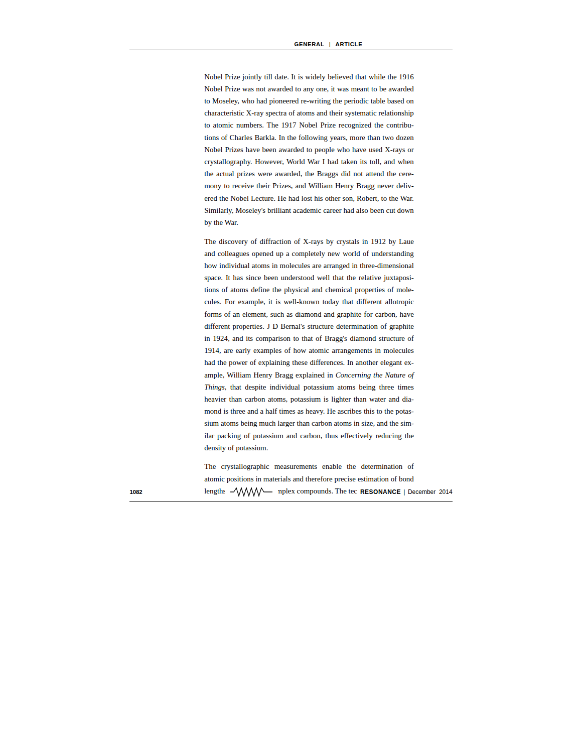GENERAL | ARTICLE
Nobel Prize jointly till date. It is widely believed that while the 1916 Nobel Prize was not awarded to any one, it was meant to be awarded to Moseley, who had pioneered re-writing the periodic table based on characteristic X-ray spectra of atoms and their systematic relationship to atomic numbers. The 1917 Nobel Prize recognized the contributions of Charles Barkla. In the following years, more than two dozen Nobel Prizes have been awarded to people who have used X-rays or crystallography. However, World War I had taken its toll, and when the actual prizes were awarded, the Braggs did not attend the ceremony to receive their Prizes, and William Henry Bragg never delivered the Nobel Lecture. He had lost his other son, Robert, to the War. Similarly, Moseley's brilliant academic career had also been cut down by the War.
The discovery of diffraction of X-rays by crystals in 1912 by Laue and colleagues opened up a completely new world of understanding how individual atoms in molecules are arranged in three-dimensional space. It has since been understood well that the relative juxtapositions of atoms define the physical and chemical properties of molecules. For example, it is well-known today that different allotropic forms of an element, such as diamond and graphite for carbon, have different properties. J D Bernal's structure determination of graphite in 1924, and its comparison to that of Bragg's diamond structure of 1914, are early examples of how atomic arrangements in molecules had the power of explaining these differences. In another elegant example, William Henry Bragg explained in Concerning the Nature of Things, that despite individual potassium atoms being three times heavier than carbon atoms, potassium is lighter than water and diamond is three and a half times as heavy. He ascribes this to the potassium atoms being much larger than carbon atoms in size, and the similar packing of potassium and carbon, thus effectively reducing the density of potassium.
The crystallographic measurements enable the determination of atomic positions in materials and therefore precise estimation of bond lengths and angles in complex compounds. The technique is
1082 RESONANCE|December 2014